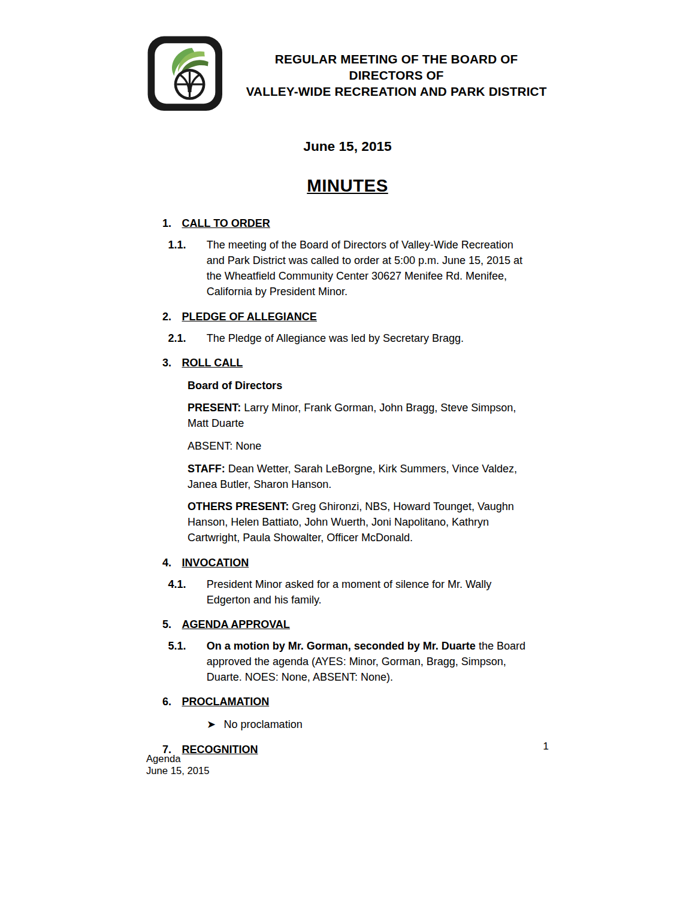REGULAR MEETING OF THE BOARD OF DIRECTORS OF
VALLEY-WIDE RECREATION AND PARK DISTRICT
June 15, 2015
MINUTES
1. Call to Order
1.1. The meeting of the Board of Directors of Valley-Wide Recreation and Park District was called to order at 5:00 p.m. June 15, 2015 at the Wheatfield Community Center 30627 Menifee Rd. Menifee, California by President Minor.
2. Pledge of Allegiance
2.1. The Pledge of Allegiance was led by Secretary Bragg.
3. Roll Call
Board of Directors
PRESENT: Larry Minor, Frank Gorman, John Bragg, Steve Simpson, Matt Duarte
ABSENT: None
STAFF: Dean Wetter, Sarah LeBorgne, Kirk Summers, Vince Valdez, Janea Butler, Sharon Hanson.
OTHERS PRESENT: Greg Ghironzi, NBS, Howard Tounget, Vaughn Hanson, Helen Battiato, John Wuerth, Joni Napolitano, Kathryn Cartwright, Paula Showalter, Officer McDonald.
4. Invocation
4.1. President Minor asked for a moment of silence for Mr. Wally Edgerton and his family.
5. Agenda Approval
5.1. On a motion by Mr. Gorman, seconded by Mr. Duarte the Board approved the agenda (AYES: Minor, Gorman, Bragg, Simpson, Duarte. NOES: None, ABSENT: None).
6. Proclamation
➤ No proclamation
7. Recognition
1
Agenda
June 15, 2015